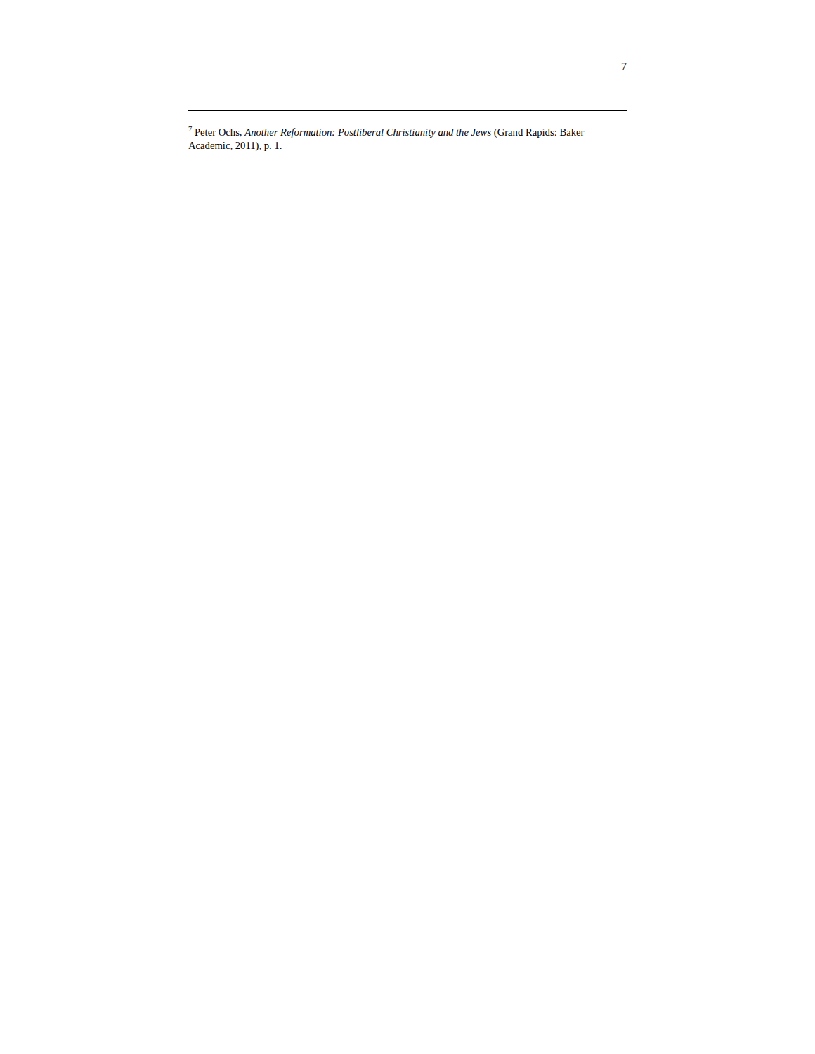7
7 Peter Ochs, Another Reformation: Postliberal Christianity and the Jews (Grand Rapids: Baker Academic, 2011), p. 1.